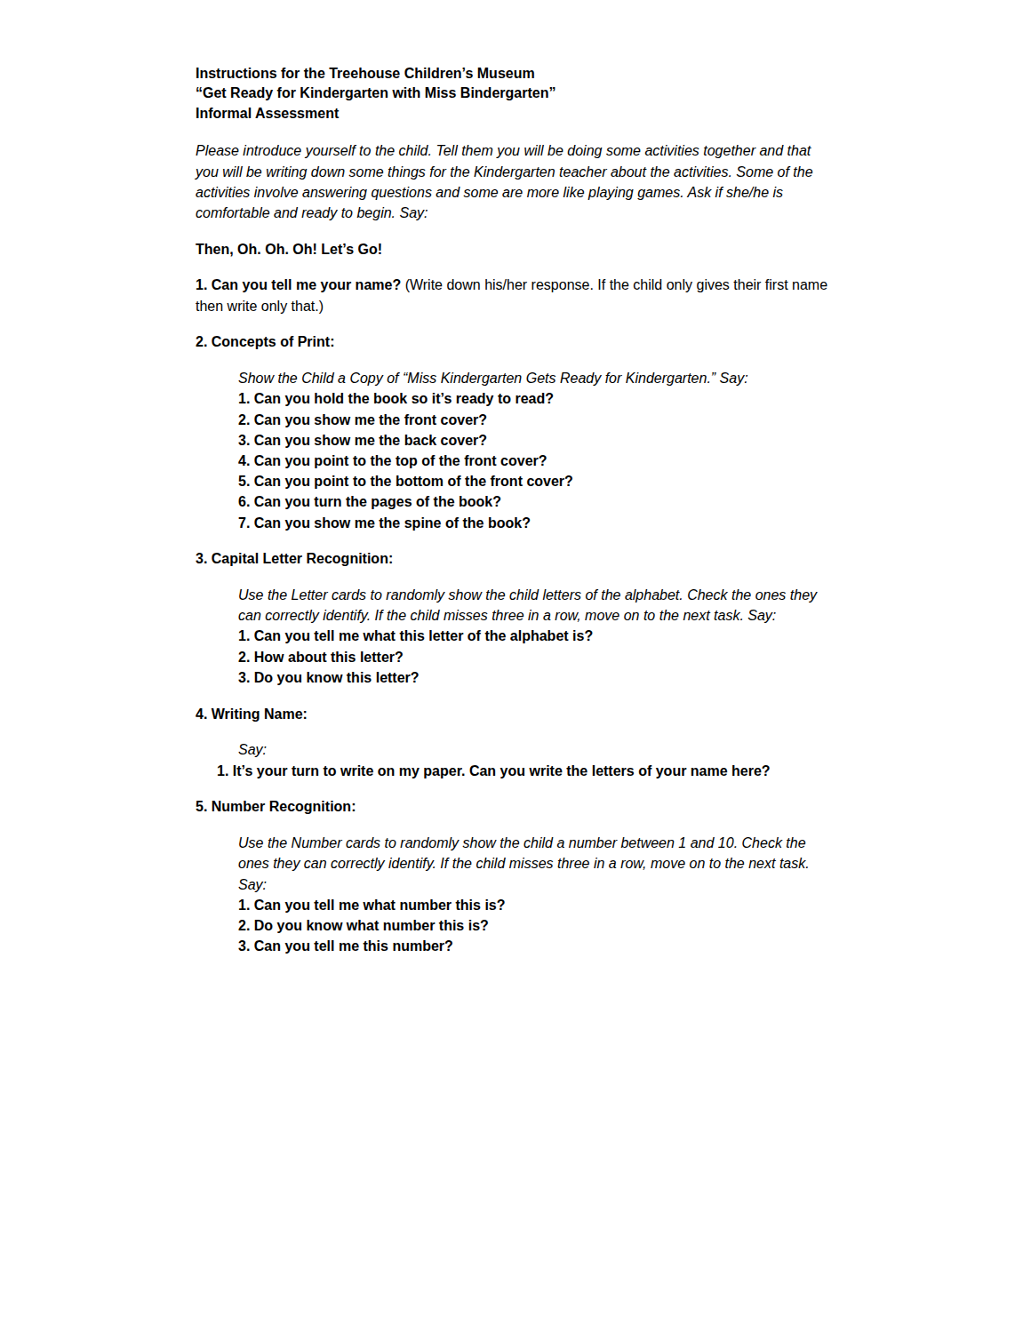Instructions for the Treehouse Children’s Museum
“Get Ready for Kindergarten with Miss Bindergarten”
Informal Assessment
Please introduce yourself to the child. Tell them you will be doing some activities together and that you will be writing down some things for the Kindergarten teacher about the activities. Some of the activities involve answering questions and some are more like playing games. Ask if she/he is comfortable and ready to begin. Say:
Then, Oh. Oh. Oh! Let’s Go!
1. Can you tell me your name? (Write down his/her response. If the child only gives their first name then write only that.)
2. Concepts of Print:
Show the Child a Copy of “Miss Kindergarten Gets Ready for Kindergarten.” Say:
1. Can you hold the book so it’s ready to read?
2. Can you show me the front cover?
3. Can you show me the back cover?
4. Can you point to the top of the front cover?
5. Can you point to the bottom of the front cover?
6. Can you turn the pages of the book?
7. Can you show me the spine of the book?
3. Capital Letter Recognition:
Use the Letter cards to randomly show the child letters of the alphabet. Check the ones they can correctly identify. If the child misses three in a row, move on to the next task. Say:
1. Can you tell me what this letter of the alphabet is?
2. How about this letter?
3. Do you know this letter?
4. Writing Name:
Say:
1. It’s your turn to write on my paper. Can you write the letters of your name here?
5. Number Recognition:
Use the Number cards to randomly show the child a number between 1 and 10. Check the ones they can correctly identify. If the child misses three in a row, move on to the next task. Say:
1. Can you tell me what number this is?
2. Do you know what number this is?
3. Can you tell me this number?